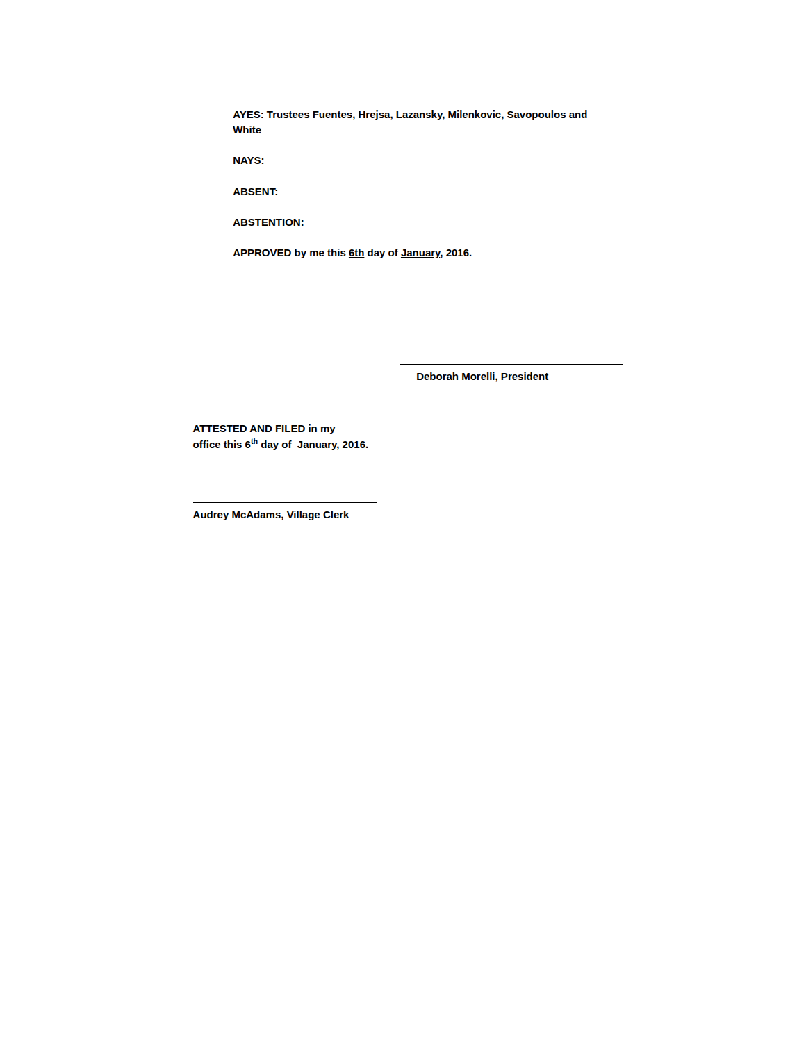AYES: Trustees Fuentes, Hrejsa, Lazansky, Milenkovic, Savopoulos and White
NAYS:
ABSENT:
ABSTENTION:
APPROVED by me this 6th day of January, 2016.
Deborah Morelli, President
ATTESTED AND FILED in my
office this 6th day of January, 2016.
Audrey McAdams, Village Clerk